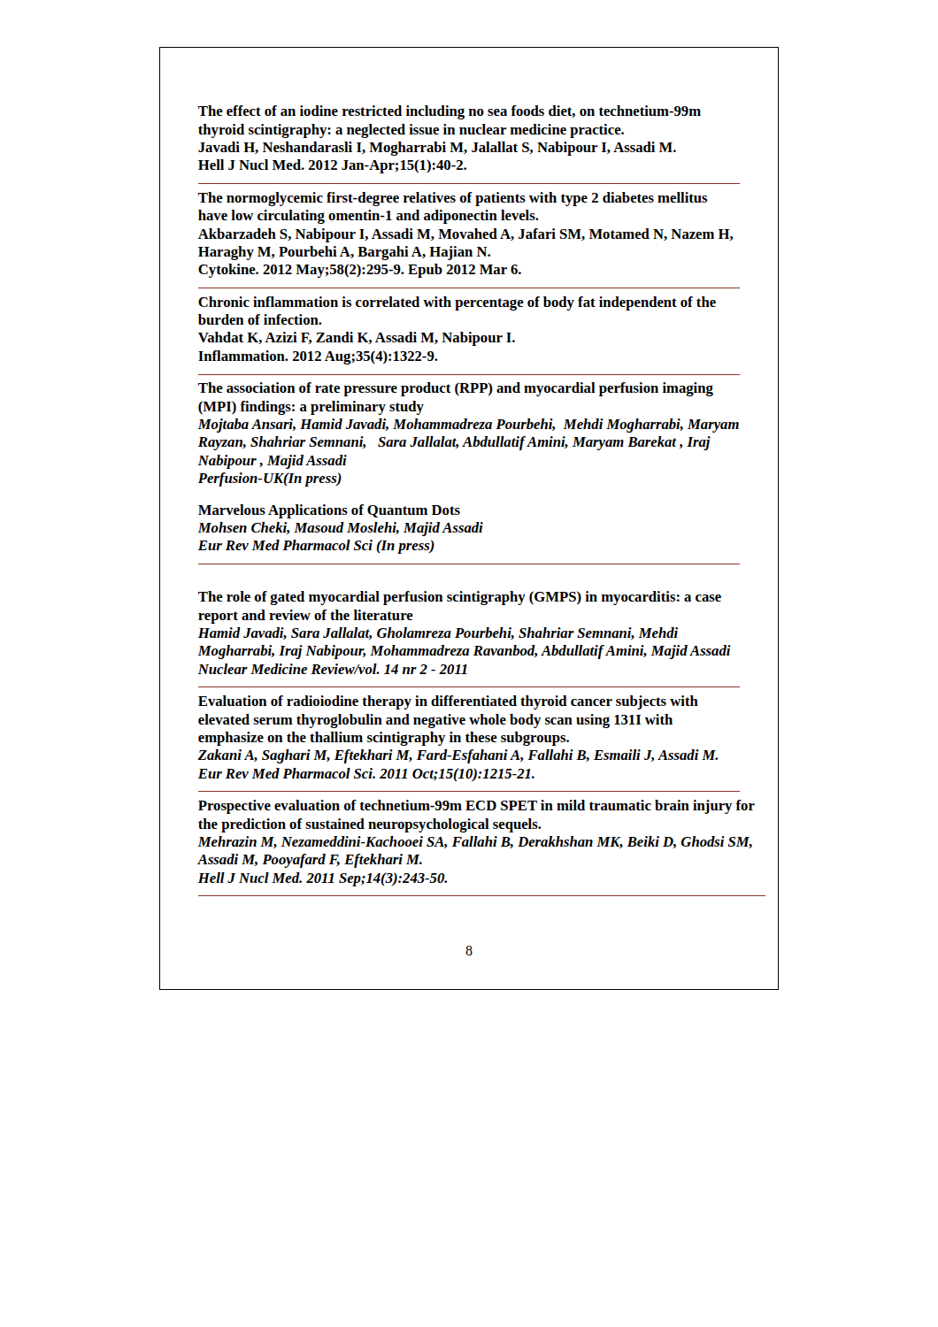The effect of an iodine restricted including no sea foods diet, on technetium-99m thyroid scintigraphy: a neglected issue in nuclear medicine practice.
Javadi H, Neshandarasli I, Mogharrabi M, Jalallat S, Nabipour I, Assadi M.
Hell J Nucl Med. 2012 Jan-Apr;15(1):40-2.
The normoglycemic first-degree relatives of patients with type 2 diabetes mellitus have low circulating omentin-1 and adiponectin levels.
Akbarzadeh S, Nabipour I, Assadi M, Movahed A, Jafari SM, Motamed N, Nazem H, Haraghy M, Pourbehi A, Bargahi A, Hajian N.
Cytokine. 2012 May;58(2):295-9. Epub 2012 Mar 6.
Chronic inflammation is correlated with percentage of body fat independent of the burden of infection.
Vahdat K, Azizi F, Zandi K, Assadi M, Nabipour I.
Inflammation. 2012 Aug;35(4):1322-9.
The association of rate pressure product (RPP) and myocardial perfusion imaging (MPI) findings: a preliminary study
Mojtaba Ansari, Hamid Javadi, Mohammadreza Pourbehi, Mehdi Mogharrabi, Maryam Rayzan, Shahriar Semnani, Sara Jallalat, Abdullatif Amini, Maryam Barekat , Iraj Nabipour , Majid Assadi
Perfusion-UK(In press)
Marvelous Applications of Quantum Dots
Mohsen Cheki, Masoud Moslehi, Majid Assadi
Eur Rev Med Pharmacol Sci (In press)
The role of gated myocardial perfusion scintigraphy (GMPS) in myocarditis: a case report and review of the literature
Hamid Javadi, Sara Jallalat, Gholamreza Pourbehi, Shahriar Semnani, Mehdi Mogharrabi, Iraj Nabipour, Mohammadreza Ravanbod, Abdullatif Amini, Majid Assadi
Nuclear Medicine Review/vol. 14 nr 2 - 2011
Evaluation of radioiodine therapy in differentiated thyroid cancer subjects with elevated serum thyroglobulin and negative whole body scan using 131I with emphasize on the thallium scintigraphy in these subgroups.
Zakani A, Saghari M, Eftekhari M, Fard-Esfahani A, Fallahi B, Esmaili J, Assadi M.
Eur Rev Med Pharmacol Sci. 2011 Oct;15(10):1215-21.
Prospective evaluation of technetium-99m ECD SPET in mild traumatic brain injury for the prediction of sustained neuropsychological sequels.
Mehrazin M, Nezameddini-Kachooei SA, Fallahi B, Derakhshan MK, Beiki D, Ghodsi SM, Assadi M, Pooyafard F, Eftekhari M.
Hell J Nucl Med. 2011 Sep;14(3):243-50.
8